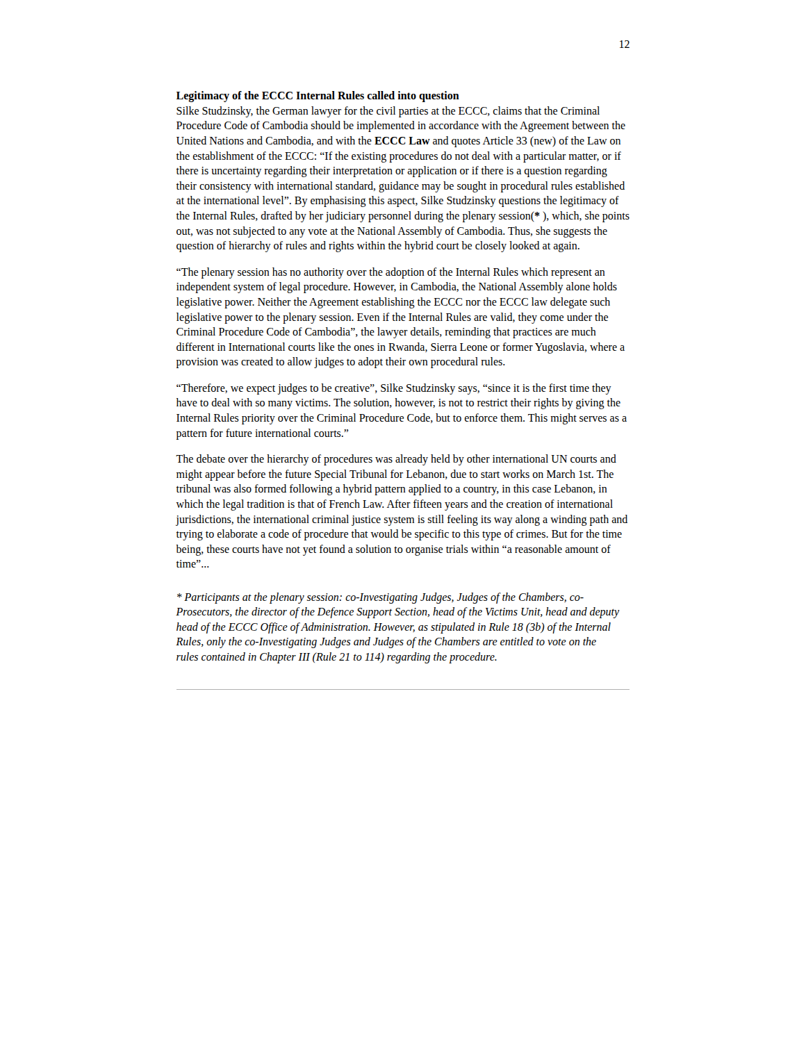12
Legitimacy of the ECCC Internal Rules called into question
Silke Studzinsky, the German lawyer for the civil parties at the ECCC, claims that the Criminal Procedure Code of Cambodia should be implemented in accordance with the Agreement between the United Nations and Cambodia, and with the ECCC Law and quotes Article 33 (new) of the Law on the establishment of the ECCC: “If the existing procedures do not deal with a particular matter, or if there is uncertainty regarding their interpretation or application or if there is a question regarding their consistency with international standard, guidance may be sought in procedural rules established at the international level”. By emphasising this aspect, Silke Studzinsky questions the legitimacy of the Internal Rules, drafted by her judiciary personnel during the plenary session(* ), which, she points out, was not subjected to any vote at the National Assembly of Cambodia. Thus, she suggests the question of hierarchy of rules and rights within the hybrid court be closely looked at again.
“The plenary session has no authority over the adoption of the Internal Rules which represent an independent system of legal procedure. However, in Cambodia, the National Assembly alone holds legislative power. Neither the Agreement establishing the ECCC nor the ECCC law delegate such legislative power to the plenary session. Even if the Internal Rules are valid, they come under the Criminal Procedure Code of Cambodia”, the lawyer details, reminding that practices are much different in International courts like the ones in Rwanda, Sierra Leone or former Yugoslavia, where a provision was created to allow judges to adopt their own procedural rules.
“Therefore, we expect judges to be creative”, Silke Studzinsky says, “since it is the first time they have to deal with so many victims. The solution, however, is not to restrict their rights by giving the Internal Rules priority over the Criminal Procedure Code, but to enforce them. This might serves as a pattern for future international courts.”
The debate over the hierarchy of procedures was already held by other international UN courts and might appear before the future Special Tribunal for Lebanon, due to start works on March 1st. The tribunal was also formed following a hybrid pattern applied to a country, in this case Lebanon, in which the legal tradition is that of French Law. After fifteen years and the creation of international jurisdictions, the international criminal justice system is still feeling its way along a winding path and trying to elaborate a code of procedure that would be specific to this type of crimes. But for the time being, these courts have not yet found a solution to organise trials within “a reasonable amount of time”...
* Participants at the plenary session: co-Investigating Judges, Judges of the Chambers, co-Prosecutors, the director of the Defence Support Section, head of the Victims Unit, head and deputy head of the ECCC Office of Administration. However, as stipulated in Rule 18 (3b) of the Internal Rules, only the co-Investigating Judges and Judges of the Chambers are entitled to vote on the
rules contained in Chapter III (Rule 21 to 114) regarding the procedure.